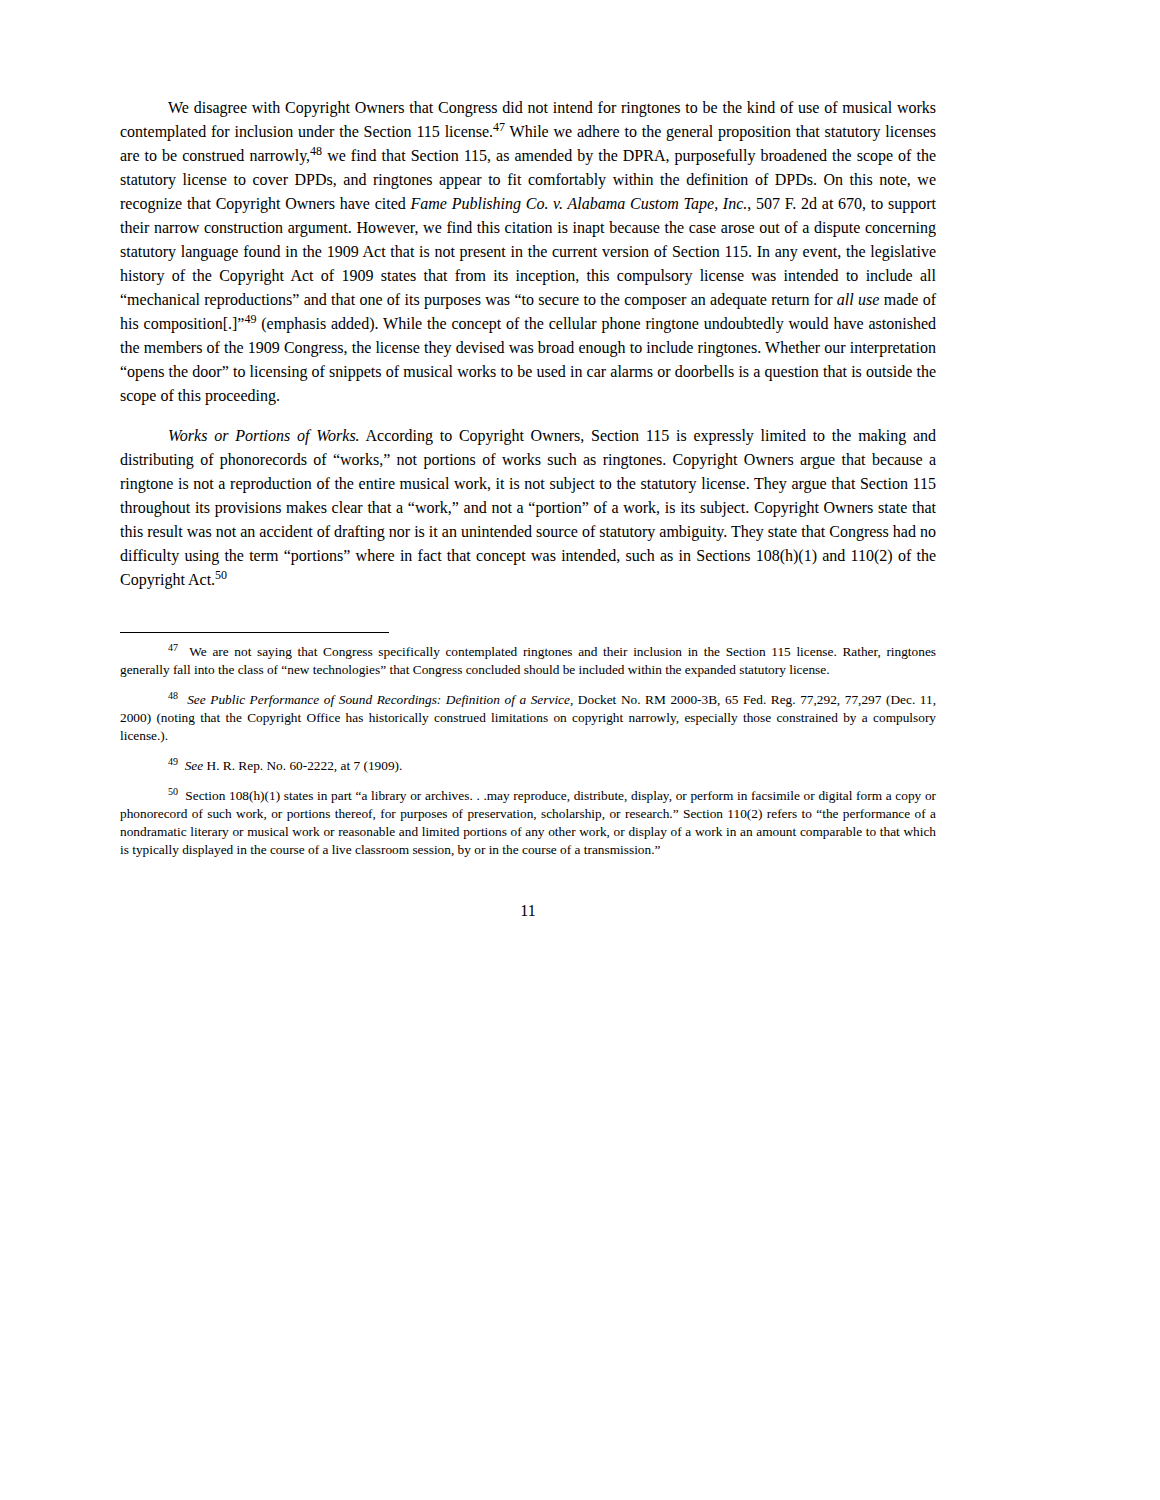We disagree with Copyright Owners that Congress did not intend for ringtones to be the kind of use of musical works contemplated for inclusion under the Section 115 license.47 While we adhere to the general proposition that statutory licenses are to be construed narrowly,48 we find that Section 115, as amended by the DPRA, purposefully broadened the scope of the statutory license to cover DPDs, and ringtones appear to fit comfortably within the definition of DPDs. On this note, we recognize that Copyright Owners have cited Fame Publishing Co. v. Alabama Custom Tape, Inc., 507 F. 2d at 670, to support their narrow construction argument. However, we find this citation is inapt because the case arose out of a dispute concerning statutory language found in the 1909 Act that is not present in the current version of Section 115. In any event, the legislative history of the Copyright Act of 1909 states that from its inception, this compulsory license was intended to include all “mechanical reproductions” and that one of its purposes was “to secure to the composer an adequate return for all use made of his composition[.]”49 (emphasis added). While the concept of the cellular phone ringtone undoubtedly would have astonished the members of the 1909 Congress, the license they devised was broad enough to include ringtones. Whether our interpretation “opens the door” to licensing of snippets of musical works to be used in car alarms or doorbells is a question that is outside the scope of this proceeding.
Works or Portions of Works. According to Copyright Owners, Section 115 is expressly limited to the making and distributing of phonorecords of “works,” not portions of works such as ringtones. Copyright Owners argue that because a ringtone is not a reproduction of the entire musical work, it is not subject to the statutory license. They argue that Section 115 throughout its provisions makes clear that a “work,” and not a “portion” of a work, is its subject. Copyright Owners state that this result was not an accident of drafting nor is it an unintended source of statutory ambiguity. They state that Congress had no difficulty using the term “portions” where in fact that concept was intended, such as in Sections 108(h)(1) and 110(2) of the Copyright Act.50
47 We are not saying that Congress specifically contemplated ringtones and their inclusion in the Section 115 license. Rather, ringtones generally fall into the class of “new technologies” that Congress concluded should be included within the expanded statutory license.
48 See Public Performance of Sound Recordings: Definition of a Service, Docket No. RM 2000-3B, 65 Fed. Reg. 77,292, 77,297 (Dec. 11, 2000) (noting that the Copyright Office has historically construed limitations on copyright narrowly, especially those constrained by a compulsory license.).
49 See H. R. Rep. No. 60-2222, at 7 (1909).
50 Section 108(h)(1) states in part “a library or archives. . .may reproduce, distribute, display, or perform in facsimile or digital form a copy or phonorecord of such work, or portions thereof, for purposes of preservation, scholarship, or research.” Section 110(2) refers to “the performance of a nondramatic literary or musical work or reasonable and limited portions of any other work, or display of a work in an amount comparable to that which is typically displayed in the course of a live classroom session, by or in the course of a transmission.”
11